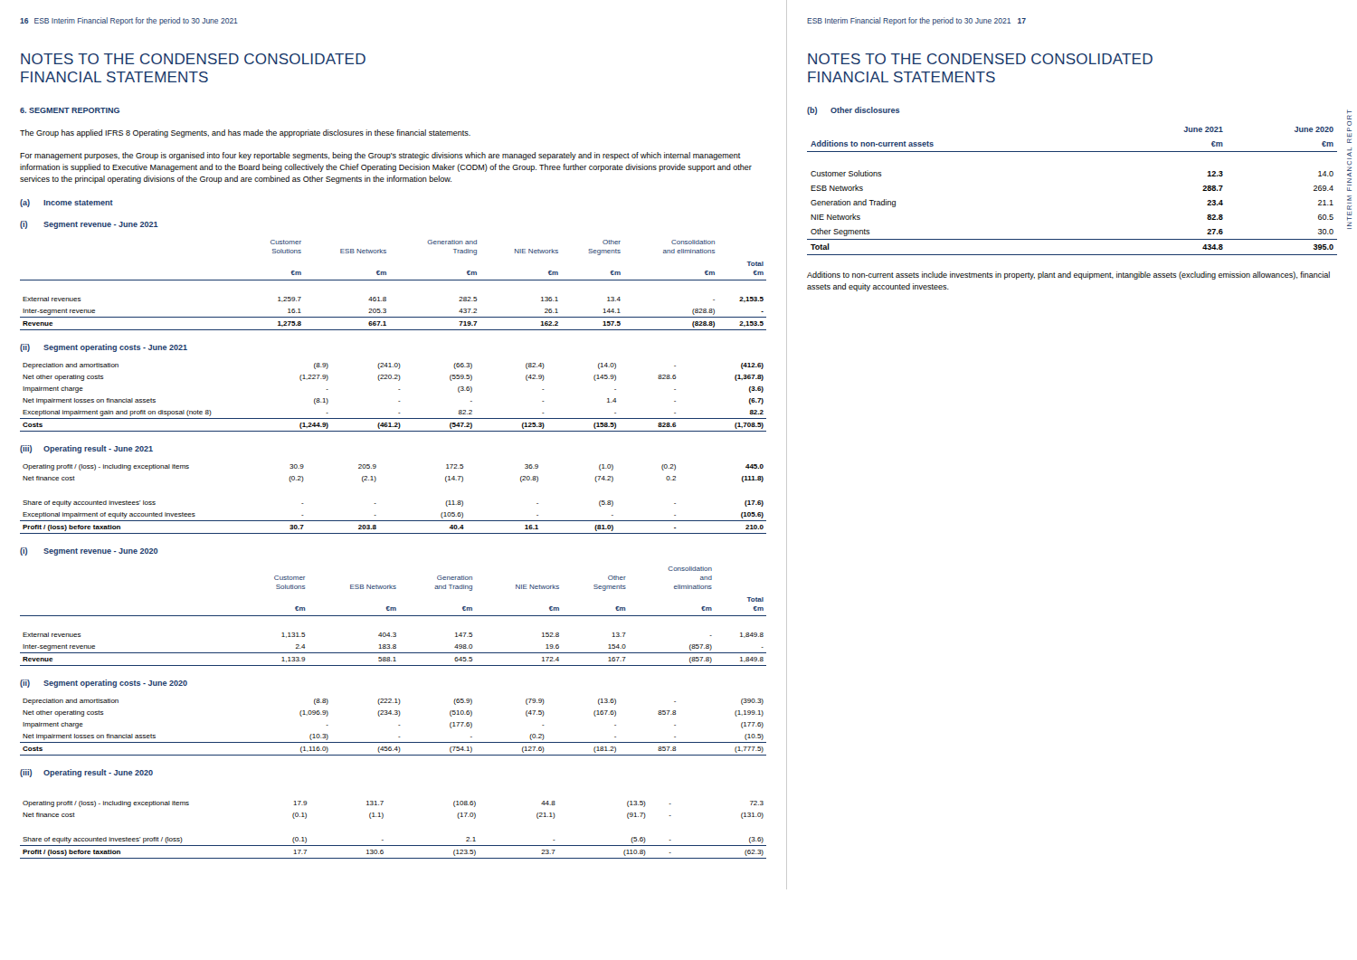16 ESB Interim Financial Report for the period to 30 June 2021
NOTES TO THE CONDENSED CONSOLIDATED
FINANCIAL STATEMENTS
6. Segment Reporting
The Group has applied IFRS 8 Operating Segments, and has made the appropriate disclosures in these financial statements.
For management purposes, the Group is organised into four key reportable segments, being the Group's strategic divisions which are managed separately and in respect of which internal management information is supplied to Executive Management and to the Board being collectively the Chief Operating Decision Maker (CODM) of the Group. Three further corporate divisions provide support and other services to the principal operating divisions of the Group and are combined as Other Segments in the information below.
(a) Income statement
(i) Segment revenue - June 2021
| | Customer Solutions | ESB Networks | Generation and Trading | NIE Networks | Other Segments | Consolidation and eliminations | |
| --- | --- | --- | --- | --- | --- | --- | --- |
| | €m | €m | €m | €m | €m | €m | Total €m |
| External revenues | 1,259.7 | 461.8 | 282.5 | 136.1 | 13.4 | - | 2,153.5 |
| Inter-segment revenue | 16.1 | 205.3 | 437.2 | 26.1 | 144.1 | (828.8) | - |
| Revenue | 1,275.8 | 667.1 | 719.7 | 162.2 | 157.5 | (828.8) | 2,153.5 |
(ii) Segment operating costs - June 2021
| Depreciation and amortisation | (8.9) | (241.0) | (66.3) | (82.4) | (14.0) | - | (412.6) |
| Net other operating costs | (1,227.9) | (220.2) | (559.5) | (42.9) | (145.9) | 828.6 | (1,367.8) |
| Impairment charge | - | - | (3.6) | - | - | - | (3.6) |
| Net impairment losses on financial assets | (8.1) | - | - | - | 1.4 | - | (6.7) |
| Exceptional impairment gain and profit on disposal (note 8) | - | - | 82.2 | - | - | - | 82.2 |
| Costs | (1,244.9) | (461.2) | (547.2) | (125.3) | (158.5) | 828.6 | (1,708.5) |
(iii) Operating result - June 2021
| Operating profit / (loss) - including exceptional items | 30.9 | 205.9 | 172.5 | 36.9 | (1.0) | (0.2) | 445.0 |
| Net finance cost | (0.2) | (2.1) | (14.7) | (20.8) | (74.2) | 0.2 | (111.8) |
| Share of equity accounted investees' loss | - | - | (11.8) | - | (5.8) | - | (17.6) |
| Exceptional impairment of equity accounted investees | - | - | (105.6) | - | - | - | (105.6) |
| Profit / (loss) before taxation | 30.7 | 203.8 | 40.4 | 16.1 | (81.0) | - | 210.0 |
(i) Segment revenue - June 2020
| | Customer Solutions | ESB Networks | Generation and Trading | NIE Networks | Other Segments | Consolidation and eliminations | |
| --- | --- | --- | --- | --- | --- | --- | --- |
| | €m | €m | €m | €m | €m | €m | Total €m |
| External revenues | 1,131.5 | 404.3 | 147.5 | 152.8 | 13.7 | - | 1,849.8 |
| Inter-segment revenue | 2.4 | 183.8 | 498.0 | 19.6 | 154.0 | (857.8) | - |
| Revenue | 1,133.9 | 588.1 | 645.5 | 172.4 | 167.7 | (857.8) | 1,849.8 |
(ii) Segment operating costs - June 2020
| Depreciation and amortisation | (8.8) | (222.1) | (65.9) | (79.9) | (13.6) | - | (390.3) |
| Net other operating costs | (1,096.9) | (234.3) | (510.6) | (47.5) | (167.6) | 857.8 | (1,199.1) |
| Impairment charge | - | - | (177.6) | - | - | - | (177.6) |
| Net impairment losses on financial assets | (10.3) | - | - | (0.2) | - | - | (10.5) |
| Costs | (1,116.0) | (456.4) | (754.1) | (127.6) | (181.2) | 857.8 | (1,777.5) |
(iii) Operating result - June 2020
| Operating profit / (loss) - including exceptional items | 17.9 | 131.7 | (108.6) | 44.8 | (13.5) | - | 72.3 |
| Net finance cost | (0.1) | (1.1) | (17.0) | (21.1) | (91.7) | - | (131.0) |
| Share of equity accounted investees' profit / (loss) | (0.1) | - | 2.1 | - | (5.6) | - | (3.6) |
| Profit / (loss) before taxation | 17.7 | 130.6 | (123.5) | 23.7 | (110.8) | - | (62.3) |
ESB Interim Financial Report for the period to 30 June 2021 17
NOTES TO THE CONDENSED CONSOLIDATED
FINANCIAL STATEMENTS
(b) Other disclosures
| | June 2021 | June 2020 |
| --- | --- | --- |
| Additions to non-current assets | €m | €m |
| Customer Solutions | 12.3 | 14.0 |
| ESB Networks | 288.7 | 269.4 |
| Generation and Trading | 23.4 | 21.1 |
| NIE Networks | 82.8 | 60.5 |
| Other Segments | 27.6 | 30.0 |
| Total | 434.8 | 395.0 |
Additions to non-current assets include investments in property, plant and equipment, intangible assets (excluding emission allowances), financial assets and equity accounted investees.
Interim Financial Report